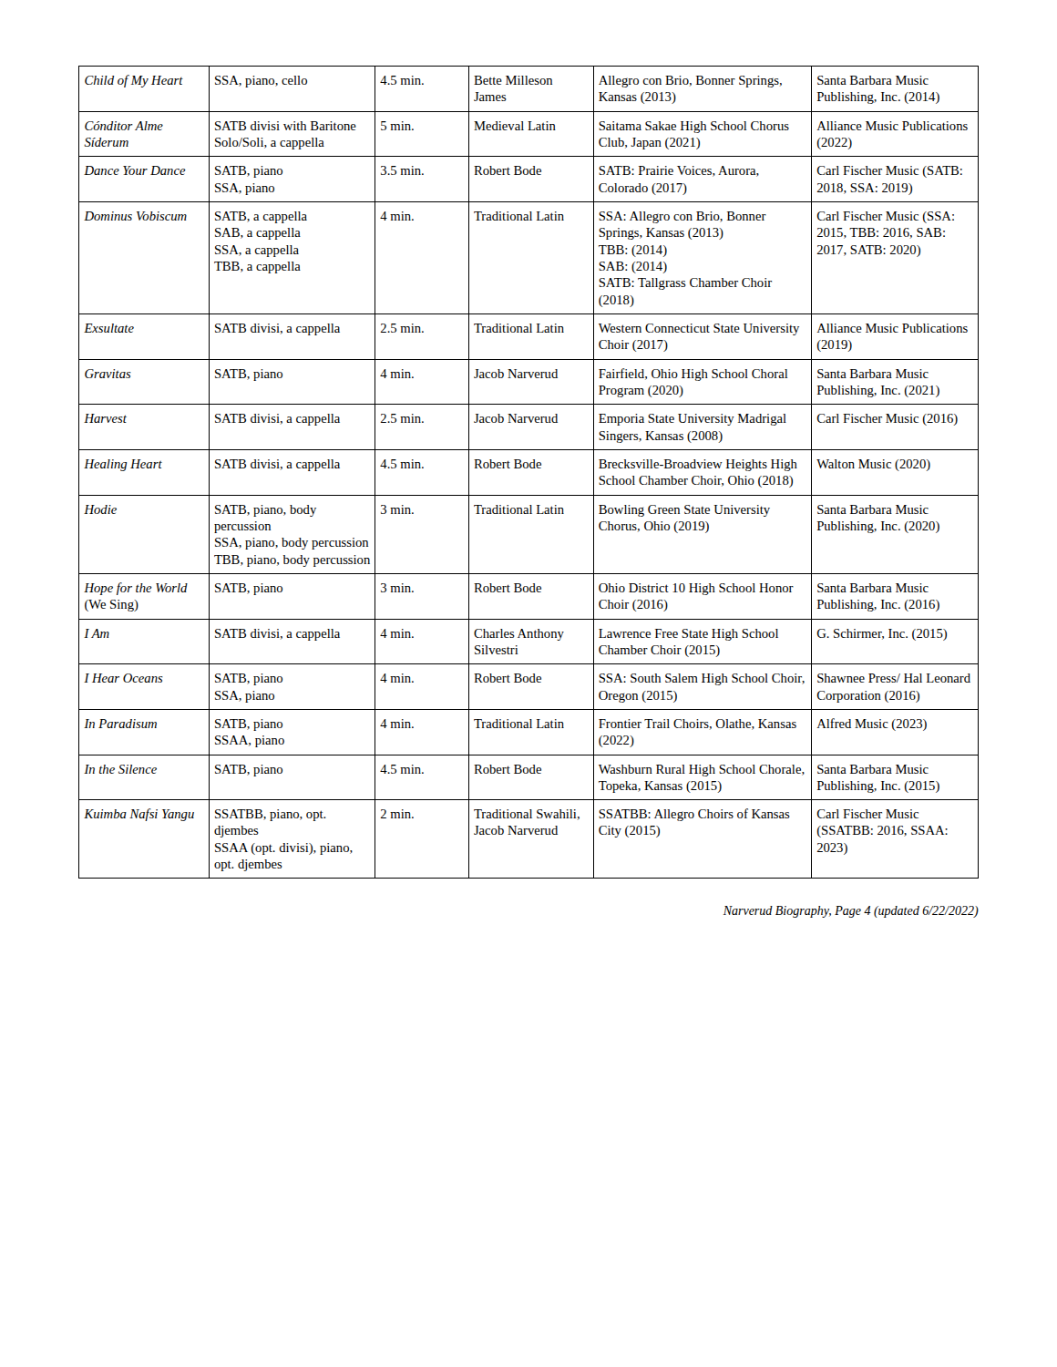| Child of My Heart | SSA, piano, cello | 4.5 min. | Bette Milleson James | Allegro con Brio, Bonner Springs, Kansas (2013) | Santa Barbara Music Publishing, Inc. (2014) |
| Cónditor Alme Síderum | SATB divisi with Baritone Solo/Soli, a cappella | 5 min. | Medieval Latin | Saitama Sakae High School Chorus Club, Japan (2021) | Alliance Music Publications (2022) |
| Dance Your Dance | SATB, piano SSA, piano | 3.5 min. | Robert Bode | SATB: Prairie Voices, Aurora, Colorado (2017) | Carl Fischer Music (SATB: 2018, SSA: 2019) |
| Dominus Vobiscum | SATB, a cappella SAB, a cappella SSA, a cappella TBB, a cappella | 4 min. | Traditional Latin | SSA: Allegro con Brio, Bonner Springs, Kansas (2013) TBB: (2014) SAB: (2014) SATB: Tallgrass Chamber Choir (2018) | Carl Fischer Music (SSA: 2015, TBB: 2016, SAB: 2017, SATB: 2020) |
| Exsultate | SATB divisi, a cappella | 2.5 min. | Traditional Latin | Western Connecticut State University Choir (2017) | Alliance Music Publications (2019) |
| Gravitas | SATB, piano | 4 min. | Jacob Narverud | Fairfield, Ohio High School Choral Program (2020) | Santa Barbara Music Publishing, Inc. (2021) |
| Harvest | SATB divisi, a cappella | 2.5 min. | Jacob Narverud | Emporia State University Madrigal Singers, Kansas (2008) | Carl Fischer Music (2016) |
| Healing Heart | SATB divisi, a cappella | 4.5 min. | Robert Bode | Brecksville-Broadview Heights High School Chamber Choir, Ohio (2018) | Walton Music (2020) |
| Hodie | SATB, piano, body percussion SSA, piano, body percussion TBB, piano, body percussion | 3 min. | Traditional Latin | Bowling Green State University Chorus, Ohio (2019) | Santa Barbara Music Publishing, Inc. (2020) |
| Hope for the World (We Sing) | SATB, piano | 3 min. | Robert Bode | Ohio District 10 High School Honor Choir (2016) | Santa Barbara Music Publishing, Inc. (2016) |
| I Am | SATB divisi, a cappella | 4 min. | Charles Anthony Silvestri | Lawrence Free State High School Chamber Choir (2015) | G. Schirmer, Inc. (2015) |
| I Hear Oceans | SATB, piano SSA, piano | 4 min. | Robert Bode | SSA: South Salem High School Choir, Oregon (2015) | Shawnee Press/ Hal Leonard Corporation (2016) |
| In Paradisum | SATB, piano SSAA, piano | 4 min. | Traditional Latin | Frontier Trail Choirs, Olathe, Kansas (2022) | Alfred Music (2023) |
| In the Silence | SATB, piano | 4.5 min. | Robert Bode | Washburn Rural High School Chorale, Topeka, Kansas (2015) | Santa Barbara Music Publishing, Inc. (2015) |
| Kuimba Nafsi Yangu | SSATBB, piano, opt. djembes SSAA (opt. divisi), piano, opt. djembes | 2 min. | Traditional Swahili, Jacob Narverud | SSATBB: Allegro Choirs of Kansas City (2015) | Carl Fischer Music (SSATBB: 2016, SSAA: 2023) |
Narverud Biography, Page 4 (updated 6/22/2022)